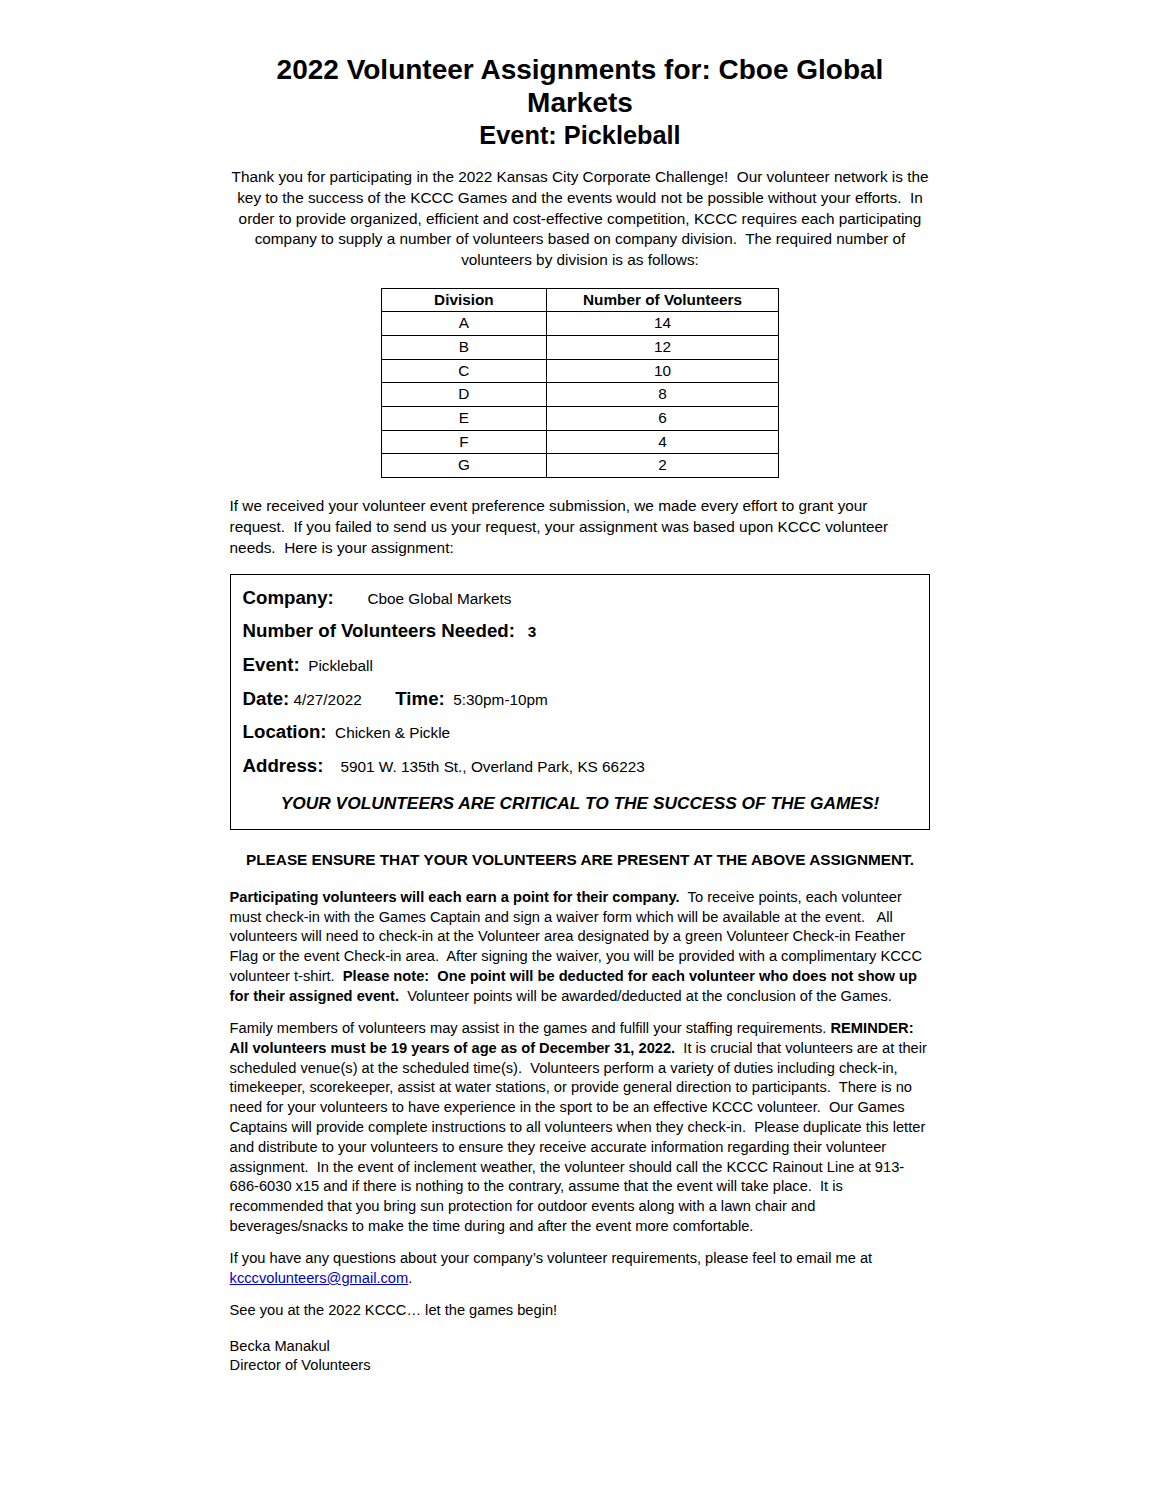2022 Volunteer Assignments for: Cboe Global Markets Event: Pickleball
Thank you for participating in the 2022 Kansas City Corporate Challenge! Our volunteer network is the key to the success of the KCCC Games and the events would not be possible without your efforts. In order to provide organized, efficient and cost-effective competition, KCCC requires each participating company to supply a number of volunteers based on company division. The required number of volunteers by division is as follows:
| Division | Number of Volunteers |
| --- | --- |
| A | 14 |
| B | 12 |
| C | 10 |
| D | 8 |
| E | 6 |
| F | 4 |
| G | 2 |
If we received your volunteer event preference submission, we made every effort to grant your request. If you failed to send us your request, your assignment was based upon KCCC volunteer needs. Here is your assignment:
Company: Cboe Global Markets
Number of Volunteers Needed: 3
Event: Pickleball
Date: 4/27/2022 Time: 5:30pm-10pm
Location: Chicken & Pickle
Address: 5901 W. 135th St., Overland Park, KS 66223
YOUR VOLUNTEERS ARE CRITICAL TO THE SUCCESS OF THE GAMES!
PLEASE ENSURE THAT YOUR VOLUNTEERS ARE PRESENT AT THE ABOVE ASSIGNMENT.
Participating volunteers will each earn a point for their company. To receive points, each volunteer must check-in with the Games Captain and sign a waiver form which will be available at the event. All volunteers will need to check-in at the Volunteer area designated by a green Volunteer Check-in Feather Flag or the event Check-in area. After signing the waiver, you will be provided with a complimentary KCCC volunteer t-shirt. Please note: One point will be deducted for each volunteer who does not show up for their assigned event. Volunteer points will be awarded/deducted at the conclusion of the Games.
Family members of volunteers may assist in the games and fulfill your staffing requirements. REMINDER: All volunteers must be 19 years of age as of December 31, 2022. It is crucial that volunteers are at their scheduled venue(s) at the scheduled time(s). Volunteers perform a variety of duties including check-in, timekeeper, scorekeeper, assist at water stations, or provide general direction to participants. There is no need for your volunteers to have experience in the sport to be an effective KCCC volunteer. Our Games Captains will provide complete instructions to all volunteers when they check-in. Please duplicate this letter and distribute to your volunteers to ensure they receive accurate information regarding their volunteer assignment. In the event of inclement weather, the volunteer should call the KCCC Rainout Line at 913-686-6030 x15 and if there is nothing to the contrary, assume that the event will take place. It is recommended that you bring sun protection for outdoor events along with a lawn chair and beverages/snacks to make the time during and after the event more comfortable.
If you have any questions about your company’s volunteer requirements, please feel to email me at kcccvolunteers@gmail.com.
See you at the 2022 KCCC… let the games begin!
Becka Manakul
Director of Volunteers